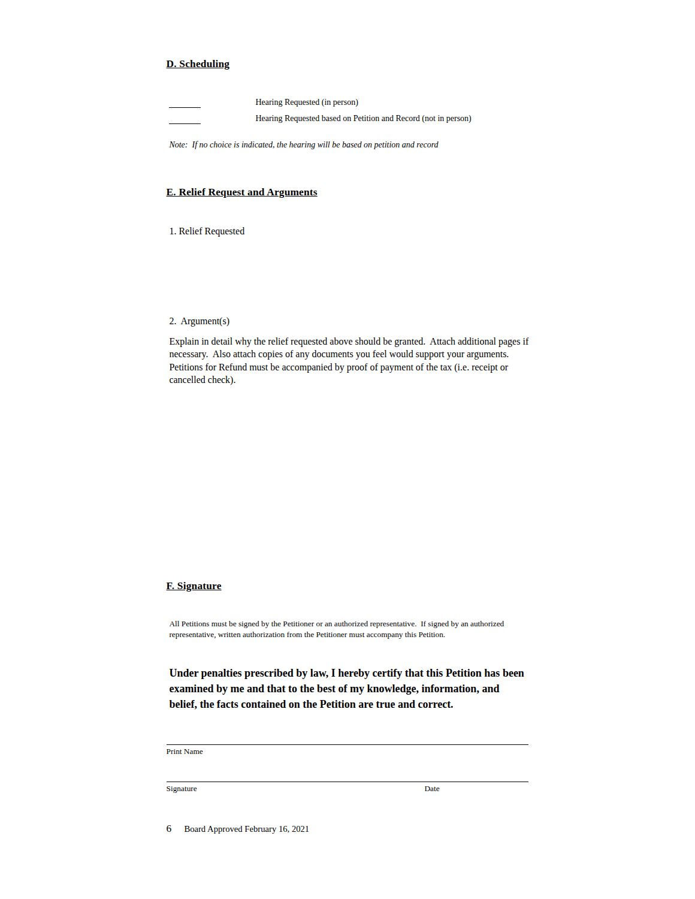D. Scheduling
| | Hearing Requested (in person) |
| | Hearing Requested based on Petition and Record (not in person) |
Note: If no choice is indicated, the hearing will be based on petition and record
E. Relief Request and Arguments
1. Relief Requested
2. Argument(s)
Explain in detail why the relief requested above should be granted. Attach additional pages if necessary. Also attach copies of any documents you feel would support your arguments. Petitions for Refund must be accompanied by proof of payment of the tax (i.e. receipt or cancelled check).
F. Signature
All Petitions must be signed by the Petitioner or an authorized representative. If signed by an authorized representative, written authorization from the Petitioner must accompany this Petition.
Under penalties prescribed by law, I hereby certify that this Petition has been examined by me and that to the best of my knowledge, information, and belief, the facts contained on the Petition are true and correct.
Print Name
Signature Date
6 Board Approved February 16, 2021